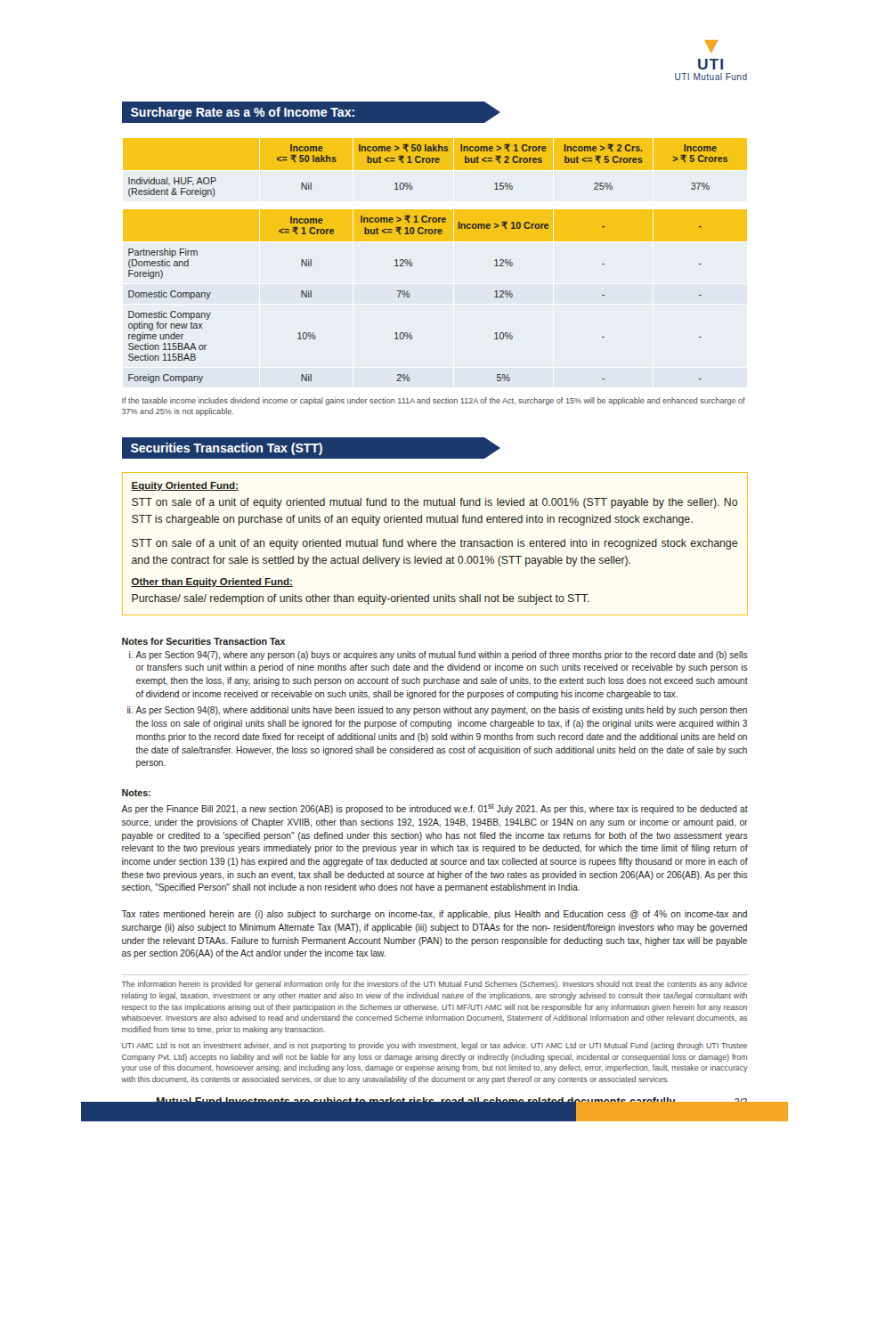▼ UTI UTI Mutual Fund
Surcharge Rate as a % of Income Tax:
| | Income <= ₹ 50 lakhs | Income > ₹ 50 lakhs but <= ₹ 1 Crore | Income > ₹ 1 Crore but <= ₹ 2 Crores | Income > ₹ 2 Crs. but <= ₹ 5 Crores | Income > ₹ 5 Crores |
| --- | --- | --- | --- | --- | --- |
| Individual, HUF, AOP (Resident & Foreign) | Nil | 10% | 15% | 25% | 37% |
| | Income <= ₹ 1 Crore | Income > ₹ 1 Crore but <= ₹ 10 Crore | Income > ₹ 10 Crore | - | - |
| --- | --- | --- | --- | --- | --- |
| Partnership Firm (Domestic and Foreign) | Nil | 12% | 12% | - | - |
| Domestic Company | Nil | 7% | 12% | - | - |
| Domestic Company opting for new tax regime under Section 115BAA or Section 115BAB | 10% | 10% | 10% | - | - |
| Foreign Company | Nil | 2% | 5% | - | - |
If the taxable income includes dividend income or capital gains under section 111A and section 112A of the Act, surcharge of 15% will be applicable and enhanced surcharge of 37% and 25% is not applicable.
Securities Transaction Tax (STT)
Equity Oriented Fund:
STT on sale of a unit of equity oriented mutual fund to the mutual fund is levied at 0.001% (STT payable by the seller). No STT is chargeable on purchase of units of an equity oriented mutual fund entered into in recognized stock exchange.
STT on sale of a unit of an equity oriented mutual fund where the transaction is entered into in recognized stock exchange and the contract for sale is settled by the actual delivery is levied at 0.001% (STT payable by the seller).
Other than Equity Oriented Fund:
Purchase/ sale/ redemption of units other than equity-oriented units shall not be subject to STT.
Notes for Securities Transaction Tax
As per Section 94(7), where any person (a) buys or acquires any units of mutual fund within a period of three months prior to the record date and (b) sells or transfers such unit within a period of nine months after such date and the dividend or income on such units received or receivable by such person is exempt, then the loss, if any, arising to such person on account of such purchase and sale of units, to the extent such loss does not exceed such amount of dividend or income received or receivable on such units, shall be ignored for the purposes of computing his income chargeable to tax.
As per Section 94(8), where additional units have been issued to any person without any payment, on the basis of existing units held by such person then the loss on sale of original units shall be ignored for the purpose of computing income chargeable to tax, if (a) the original units were acquired within 3 months prior to the record date fixed for receipt of additional units and (b) sold within 9 months from such record date and the additional units are held on the date of sale/transfer. However, the loss so ignored shall be considered as cost of acquisition of such additional units held on the date of sale by such person.
Notes:
As per the Finance Bill 2021, a new section 206(AB) is proposed to be introduced w.e.f. 01st July 2021. As per this, where tax is required to be deducted at source, under the provisions of Chapter XVIIB, other than sections 192, 192A, 194B, 194BB, 194LBC or 194N on any sum or income or amount paid, or payable or credited to a 'specified person" (as defined under this section) who has not filed the income tax returns for both of the two assessment years relevant to the two previous years immediately prior to the previous year in which tax is required to be deducted, for which the time limit of filing return of income under section 139 (1) has expired and the aggregate of tax deducted at source and tax collected at source is rupees fifty thousand or more in each of these two previous years, in such an event, tax shall be deducted at source at higher of the two rates as provided in section 206(AA) or 206(AB). As per this section, "Specified Person" shall not include a non resident who does not have a permanent establishment in India.
Tax rates mentioned herein are (i) also subject to surcharge on income-tax, if applicable, plus Health and Education cess @ of 4% on income-tax and surcharge (ii) also subject to Minimum Alternate Tax (MAT), if applicable (iii) subject to DTAAs for the non- resident/foreign investors who may be governed under the relevant DTAAs. Failure to furnish Permanent Account Number (PAN) to the person responsible for deducting such tax, higher tax will be payable as per section 206(AA) of the Act and/or under the income tax law.
The information herein is provided for general information only for the investors of the UTI Mutual Fund Schemes (Schemes). Investors should not treat the contents as any advice relating to legal, taxation, investment or any other matter and also In view of the individual nature of the implications, are strongly advised to consult their tax/legal consultant with respect to the tax implications arising out of their participation in the Schemes or otherwise. UTI MF/UTI AMC will not be responsible for any information given herein for any reason whatsoever. Investors are also advised to read and understand the concerned Scheme Information Document, Statement of Additional Information and other relevant documents, as modified from time to time, prior to making any transaction.
UTI AMC Ltd is not an investment adviser, and is not purporting to provide you with investment, legal or tax advice. UTI AMC Ltd or UTI Mutual Fund (acting through UTI Trustee Company Pvt. Ltd) accepts no liability and will not be liable for any loss or damage arising directly or indirectly (including special, incidental or consequential loss or damage) from your use of this document, howsoever arising, and including any loss, damage or expense arising from, but not limited to, any defect, error, imperfection, fault, mistake or inaccuracy with this document, its contents or associated services, or due to any unavailability of the document or any part thereof or any contents or associated services.
Mutual Fund Investments are subject to market risks, read all scheme related documents carefully.
2/2